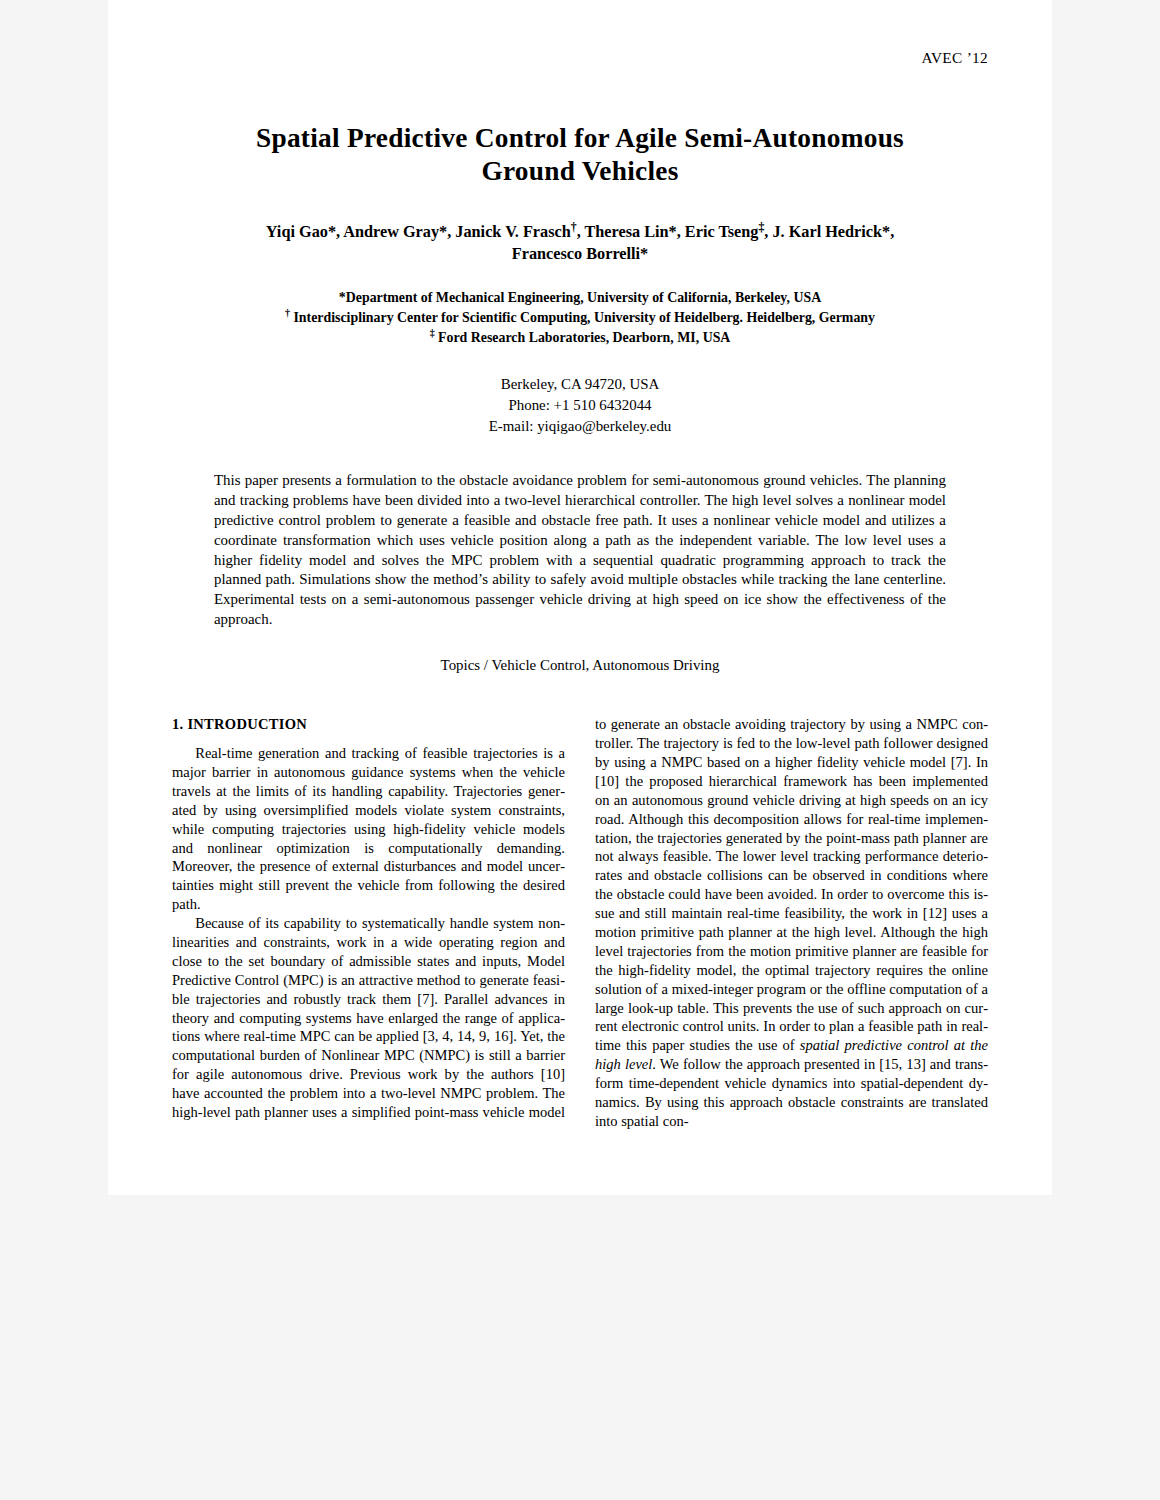AVEC ’12
Spatial Predictive Control for Agile Semi-Autonomous
Ground Vehicles
Yiqi Gao*, Andrew Gray*, Janick V. Frasch†, Theresa Lin*, Eric Tseng‡, J. Karl Hedrick*,
Francesco Borrelli*
*Department of Mechanical Engineering, University of California, Berkeley, USA
† Interdisciplinary Center for Scientific Computing, University of Heidelberg. Heidelberg, Germany
‡ Ford Research Laboratories, Dearborn, MI, USA
Berkeley, CA 94720, USA
Phone: +1 510 6432044
E-mail: yiqigao@berkeley.edu
This paper presents a formulation to the obstacle avoidance problem for semi-autonomous ground vehicles. The planning and tracking problems have been divided into a two-level hierarchical controller. The high level solves a nonlinear model predictive control problem to generate a feasible and obstacle free path. It uses a nonlinear vehicle model and utilizes a coordinate transformation which uses vehicle position along a path as the independent variable. The low level uses a higher fidelity model and solves the MPC problem with a sequential quadratic programming approach to track the planned path. Simulations show the method’s ability to safely avoid multiple obstacles while tracking the lane centerline. Experimental tests on a semi-autonomous passenger vehicle driving at high speed on ice show the effectiveness of the approach.
Topics / Vehicle Control, Autonomous Driving
1. INTRODUCTION
Real-time generation and tracking of feasible trajectories is a major barrier in autonomous guidance systems when the vehicle travels at the limits of its handling capability. Trajectories generated by using oversimplified models violate system constraints, while computing trajectories using high-fidelity vehicle models and nonlinear optimization is computationally demanding. Moreover, the presence of external disturbances and model uncertainties might still prevent the vehicle from following the desired path.
Because of its capability to systematically handle system nonlinearities and constraints, work in a wide operating region and close to the set boundary of admissible states and inputs, Model Predictive Control (MPC) is an attractive method to generate feasible trajectories and robustly track them [7]. Parallel advances in theory and computing systems have enlarged the range of applications where real-time MPC can be applied [3, 4, 14, 9, 16]. Yet, the computational burden of Nonlinear MPC (NMPC) is still a barrier for agile autonomous drive. Previous work by the authors [10] have accounted the problem into a two-level NMPC problem. The high-level path planner uses a simplified point-mass vehicle model to generate an obstacle avoiding trajectory by using a NMPC controller. The trajectory is fed to the low-level path follower designed by using a NMPC based on a higher fidelity vehicle model [7]. In [10] the proposed hierarchical framework has been implemented on an autonomous ground vehicle driving at high speeds on an icy road. Although this decomposition allows for real-time implementation, the trajectories generated by the point-mass path planner are not always feasible. The lower level tracking performance deteriorates and obstacle collisions can be observed in conditions where the obstacle could have been avoided. In order to overcome this issue and still maintain real-time feasibility, the work in [12] uses a motion primitive path planner at the high level. Although the high level trajectories from the motion primitive planner are feasible for the high-fidelity model, the optimal trajectory requires the online solution of a mixed-integer program or the offline computation of a large look-up table. This prevents the use of such approach on current electronic control units. In order to plan a feasible path in real-time this paper studies the use of spatial predictive control at the high level. We follow the approach presented in [15, 13] and transform time-dependent vehicle dynamics into spatial-dependent dynamics. By using this approach obstacle constraints are translated into spatial con-